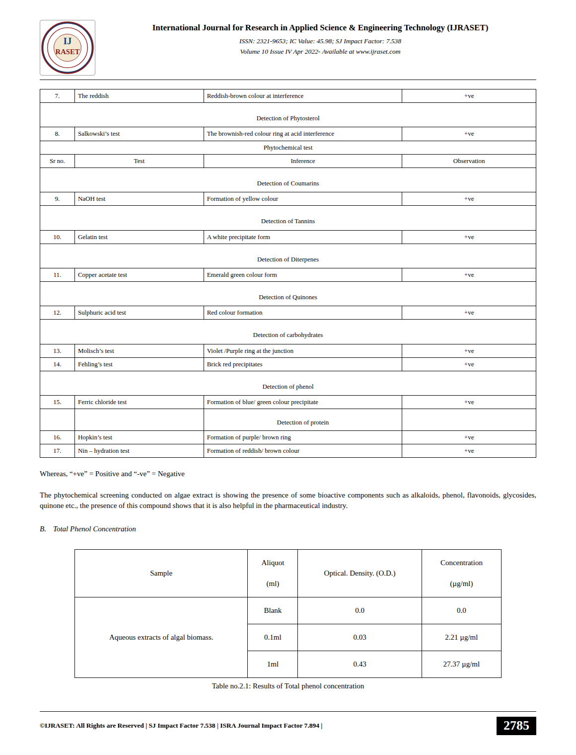IJ RASET
International Journal for Research in Applied Science & Engineering Technology (IJRASET)
ISSN: 2321-9653; IC Value: 45.98; SJ Impact Factor: 7.538
Volume 10 Issue IV Apr 2022- Available at www.ijraset.com
| 7. | The reddish | Reddish-brown colour at interference | +ve |
| Detection of Phytosterol |
| 8. | Salkowski’s test | The brownish-red colour ring at acid interference | +ve |
| Phytochemical test |
| Sr no. | Test | Inference | Observation |
| Detection of Coumarins |
| 9. | NaOH test | Formation of yellow colour | +ve |
| Detection of Tannins |
| 10. | Gelatin test | A white precipitate form | +ve |
| Detection of Diterpenes |
| 11. | Copper acetate test | Emerald green colour form | +ve |
| Detection of Quinones |
| 12. | Sulphuric acid test | Red colour formation | +ve |
| Detection of carbohydrates |
| 13. | Molisch’s test | Violet /Purple ring at the junction | +ve |
| 14. | Fehling’s test | Brick red precipitates | +ve |
| Detection of phenol |
| 15. | Ferric chloride test | Formation of blue/ green colour precipitate | +ve |
| | | Detection of protein | |
| 16. | Hopkin’s test | Formation of purple/ brown ring | +ve |
| 17. | Nin – hydration test | Formation of reddish/ brown colour | +ve |
Whereas, “+ve” = Positive and “-ve” = Negative
The phytochemical screening conducted on algae extract is showing the presence of some bioactive components such as alkaloids, phenol, flavonoids, glycosides, quinone etc., the presence of this compound shows that it is also helpful in the pharmaceutical industry.
B. Total Phenol Concentration
| Sample | Aliquot (ml) | Optical. Density. (O.D.) | Concentration (µg/ml) |
| --- | --- | --- | --- |
| Aqueous extracts of algal biomass. | Blank | 0.0 | 0.0 |
| 0.1ml | 0.03 | 2.21 µg/ml |
| 1ml | 0.43 | 27.37 µg/ml |
Table no.2.1: Results of Total phenol concentration
©IJRASET: All Rights are Reserved | SJ Impact Factor 7.538 | ISRA Journal Impact Factor 7.894 |
2785